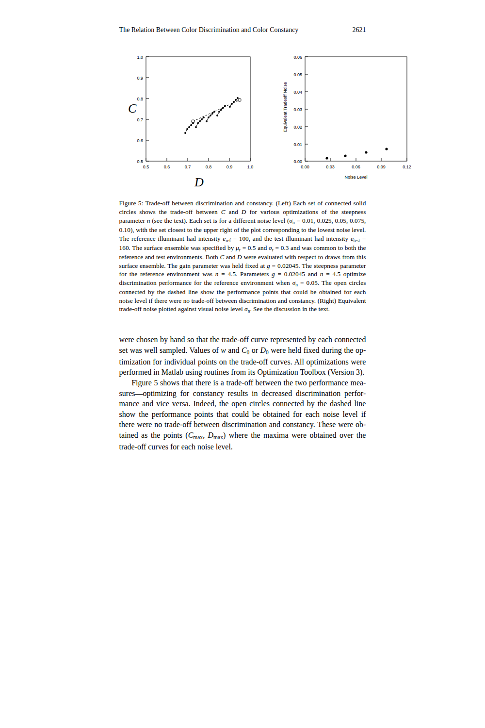The Relation Between Color Discrimination and Color Constancy 2621
1.0 0.9 0.8 0.7 0.6 0.5 0.5 0.6 0.7 0.8 0.9 1.0 C D
0.06 0.05 0.04 0.03 0.02 0.01 0.00 0.00 0.03 0.06 0.09 0.12 Equivalent Tradeoff Noise Noise Level
Figure 5: Trade-off between discrimination and constancy. (Left) Each set of connected solid circles shows the trade-off between C and D for various optimizations of the steepness parameter n (see the text). Each set is for a different noise level (σn = 0.01, 0.025, 0.05, 0.075, 0.10), with the set closest to the upper right of the plot corresponding to the lowest noise level. The reference illuminant had intensity eref = 100, and the test illuminant had intensity etest = 160. The surface ensemble was specified by μr = 0.5 and σr = 0.3 and was common to both the reference and test environments. Both C and D were evaluated with respect to draws from this surface ensemble. The gain parameter was held fixed at g = 0.02045. The steepness parameter for the reference environment was n = 4.5. Parameters g = 0.02045 and n = 4.5 optimize discrimination performance for the reference environment when σn = 0.05. The open circles connected by the dashed line show the performance points that could be obtained for each noise level if there were no trade-off between discrimination and constancy. (Right) Equivalent trade-off noise plotted against visual noise level σn. See the discussion in the text.
were chosen by hand so that the trade-off curve represented by each connected set was well sampled. Values of w and C 0 or D 0 were held fixed during the optimization for individual points on the trade-off curves. All optimizations were performed in Matlab using routines from its Optimization Toolbox (Version 3).
Figure 5 shows that there is a trade-off between the two performance measures—optimizing for constancy results in decreased discrimination performance and vice versa. Indeed, the open circles connected by the dashed line show the performance points that could be obtained for each noise level if there were no trade-off between discrimination and constancy. These were obtained as the points (Cmax, Dmax) where the maxima were obtained over the trade-off curves for each noise level.